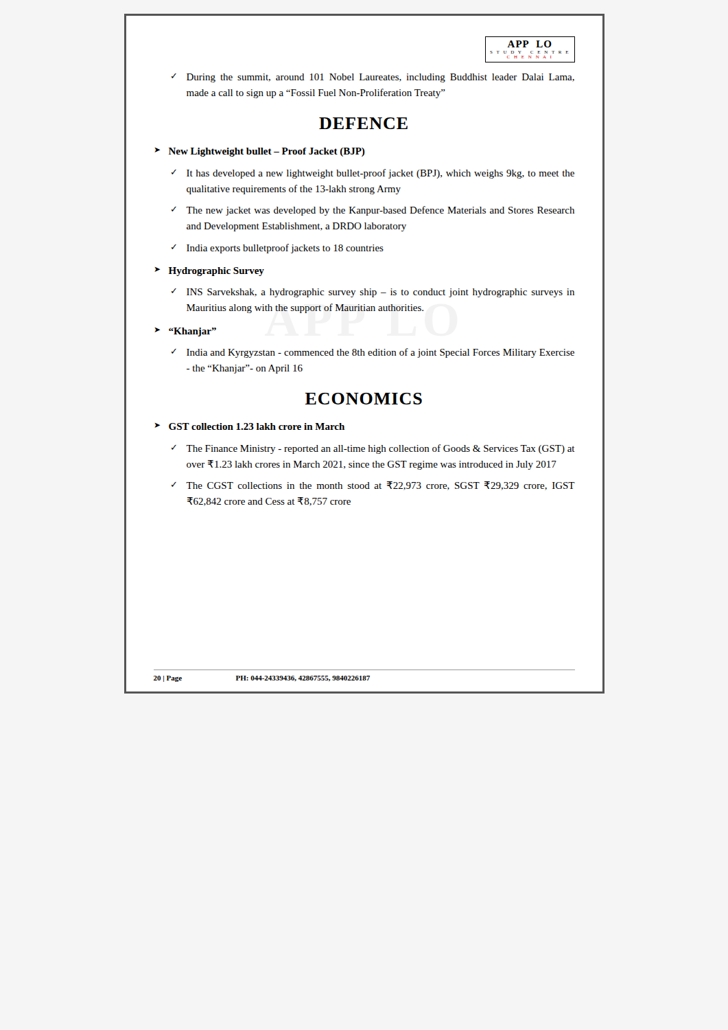APP LO
APP LO
S T U D Y C E N T R E
C H E N N A I
During the summit, around 101 Nobel Laureates, including Buddhist leader Dalai Lama, made a call to sign up a “Fossil Fuel Non-Proliferation Treaty”
DEFENCE
New Lightweight bullet – Proof Jacket (BJP)
It has developed a new lightweight bullet-proof jacket (BPJ), which weighs 9kg, to meet the qualitative requirements of the 13-lakh strong Army
The new jacket was developed by the Kanpur-based Defence Materials and Stores Research and Development Establishment, a DRDO laboratory
India exports bulletproof jackets to 18 countries
Hydrographic Survey
INS Sarvekshak, a hydrographic survey ship – is to conduct joint hydrographic surveys in Mauritius along with the support of Mauritian authorities.
“Khanjar”
India and Kyrgyzstan - commenced the 8th edition of a joint Special Forces Military Exercise - the “Khanjar”- on April 16
ECONOMICS
GST collection 1.23 lakh crore in March
The Finance Ministry - reported an all-time high collection of Goods & Services Tax (GST) at over ₹1.23 lakh crores in March 2021, since the GST regime was introduced in July 2017
The CGST collections in the month stood at ₹22,973 crore, SGST ₹29,329 crore, IGST ₹62,842 crore and Cess at ₹8,757 crore
20 | Page
PH: 044-24339436, 42867555, 9840226187